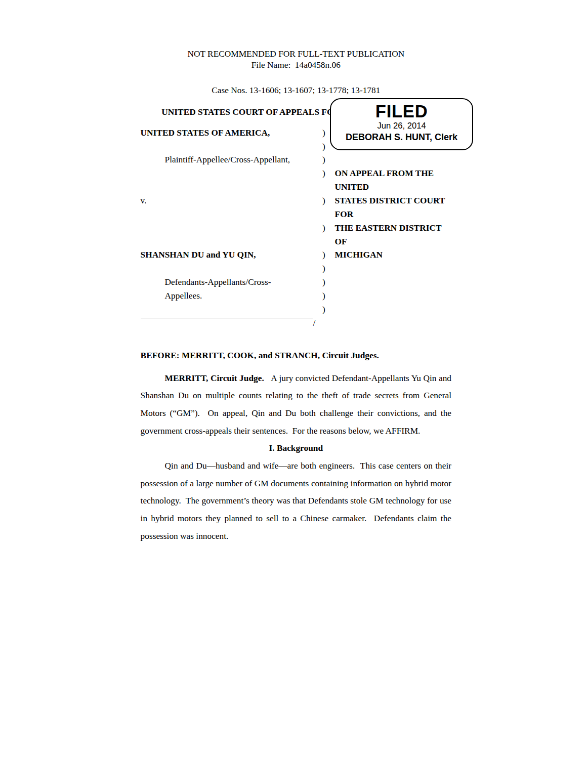NOT RECOMMENDED FOR FULL-TEXT PUBLICATION File Name: 14a0458n.06
Case Nos. 13-1606; 13-1607; 13-1778; 13-1781
UNITED STATES COURT OF APPEALS FOR THE SIXTH CIRCUIT
FILED
Jun 26, 2014
DEBORAH S. HUNT, Clerk
| UNITED STATES OF AMERICA, | ) | |
| | ) | |
| Plaintiff-Appellee/Cross-Appellant, | ) | |
| | ) | ON APPEAL FROM THE UNITED |
| v. | ) | STATES DISTRICT COURT FOR |
| | ) | THE EASTERN DISTRICT OF |
| SHANSHAN DU and YU QIN, | ) | MICHIGAN |
| | ) | |
| Defendants-Appellants/Cross- | ) | |
| Appellees. | ) | |
| | ) | |
| | / | |
BEFORE: MERRITT, COOK, and STRANCH, Circuit Judges.
MERRITT, Circuit Judge. A jury convicted Defendant-Appellants Yu Qin and Shanshan Du on multiple counts relating to the theft of trade secrets from General Motors (“GM”). On appeal, Qin and Du both challenge their convictions, and the government cross-appeals their sentences. For the reasons below, we AFFIRM.
I. Background
Qin and Du—husband and wife—are both engineers. This case centers on their possession of a large number of GM documents containing information on hybrid motor technology. The government’s theory was that Defendants stole GM technology for use in hybrid motors they planned to sell to a Chinese carmaker. Defendants claim the possession was innocent.